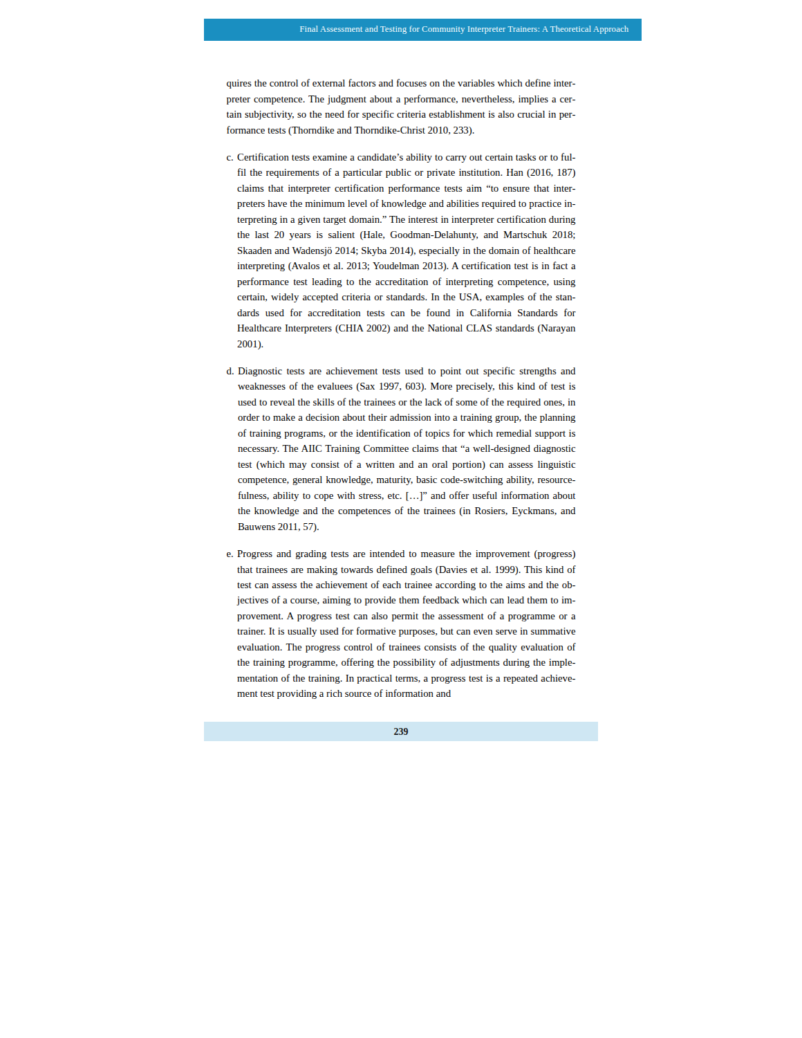Final Assessment and Testing for Community Interpreter Trainers: A Theoretical Approach
quires the control of external factors and focuses on the variables which define interpreter competence. The judgment about a performance, nevertheless, implies a certain subjectivity, so the need for specific criteria establishment is also crucial in performance tests (Thorndike and Thorndike-Christ 2010, 233).
c.
Certification tests examine a candidate’s ability to carry out certain tasks or to fulfil the requirements of a particular public or private institution. Han (2016, 187) claims that interpreter certification performance tests aim “to ensure that interpreters have the minimum level of knowledge and abilities required to practice interpreting in a given target domain.” The interest in interpreter certification during the last 20 years is salient (Hale, Goodman-Delahunty, and Martschuk 2018; Skaaden and Wadensjö 2014; Skyba 2014), especially in the domain of healthcare interpreting (Avalos et al. 2013; Youdelman 2013). A certification test is in fact a performance test leading to the accreditation of interpreting competence, using certain, widely accepted criteria or standards. In the USA, examples of the standards used for accreditation tests can be found in California Standards for Healthcare Interpreters (CHIA 2002) and the National CLAS standards (Narayan 2001).
d.
Diagnostic tests are achievement tests used to point out specific strengths and weaknesses of the evaluees (Sax 1997, 603). More precisely, this kind of test is used to reveal the skills of the trainees or the lack of some of the required ones, in order to make a decision about their admission into a training group, the planning of training programs, or the identification of topics for which remedial support is necessary. The AIIC Training Committee claims that “a well-designed diagnostic test (which may consist of a written and an oral portion) can assess linguistic competence, general knowledge, maturity, basic code-switching ability, resourcefulness, ability to cope with stress, etc. […]” and offer useful information about the knowledge and the competences of the trainees (in Rosiers, Eyckmans, and Bauwens 2011, 57).
e.
Progress and grading tests are intended to measure the improvement (progress) that trainees are making towards defined goals (Davies et al. 1999). This kind of test can assess the achievement of each trainee according to the aims and the objectives of a course, aiming to provide them feedback which can lead them to improvement. A progress test can also permit the assessment of a programme or a trainer. It is usually used for formative purposes, but can even serve in summative evaluation. The progress control of trainees consists of the quality evaluation of the training programme, offering the possibility of adjustments during the implementation of the training. In practical terms, a progress test is a repeated achievement test providing a rich source of information and
239